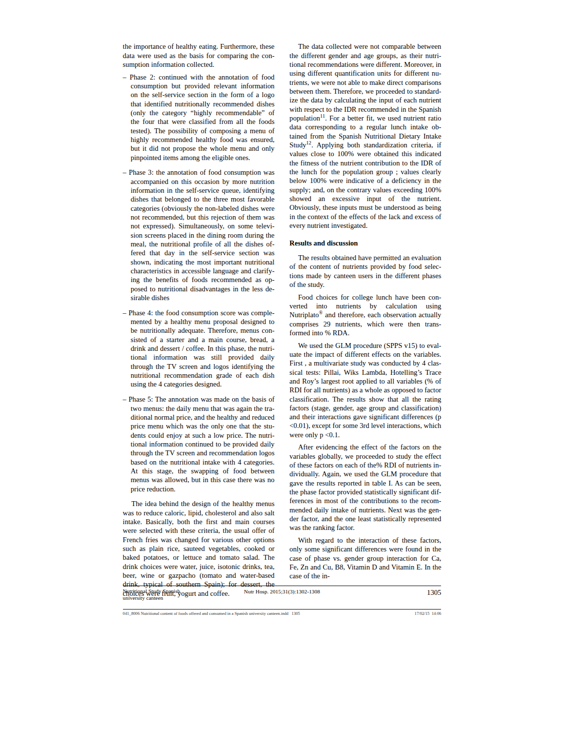the importance of healthy eating. Furthermore, these data were used as the basis for comparing the consumption information collected.
Phase 2: continued with the annotation of food consumption but provided relevant information on the self-service section in the form of a logo that identified nutritionally recommended dishes (only the category “highly recommendable” of the four that were classified from all the foods tested). The possibility of composing a menu of highly recommended healthy food was ensured, but it did not propose the whole menu and only pinpointed items among the eligible ones.
Phase 3: the annotation of food consumption was accompanied on this occasion by more nutrition information in the self-service queue, identifying dishes that belonged to the three most favorable categories (obviously the non-labeled dishes were not recommended, but this rejection of them was not expressed). Simultaneously, on some television screens placed in the dining room during the meal, the nutritional profile of all the dishes offered that day in the self-service section was shown, indicating the most important nutritional characteristics in accessible language and clarifying the benefits of foods recommended as opposed to nutritional disadvantages in the less desirable dishes
Phase 4: the food consumption score was complemented by a healthy menu proposal designed to be nutritionally adequate. Therefore, menus consisted of a starter and a main course, bread, a drink and dessert / coffee. In this phase, the nutritional information was still provided daily through the TV screen and logos identifying the nutritional recommendation grade of each dish using the 4 categories designed.
Phase 5: The annotation was made on the basis of two menus: the daily menu that was again the traditional normal price, and the healthy and reduced price menu which was the only one that the students could enjoy at such a low price. The nutritional information continued to be provided daily through the TV screen and recommendation logos based on the nutritional intake with 4 categories. At this stage, the swapping of food between menus was allowed, but in this case there was no price reduction.
The idea behind the design of the healthy menus was to reduce caloric, lipid, cholesterol and also salt intake. Basically, both the first and main courses were selected with these criteria, the usual offer of French fries was changed for various other options such as plain rice, sauteed vegetables, cooked or baked potatoes, or lettuce and tomato salad. The drink choices were water, juice, isotonic drinks, tea, beer, wine or gazpacho (tomato and water-based drink, typical of southern Spain); for dessert, the choices were fruit, yogurt and coffee.
The data collected were not comparable between the different gender and age groups, as their nutritional recommendations were different. Moreover, in using different quantification units for different nutrients, we were not able to make direct comparisons between them. Therefore, we proceeded to standardize the data by calculating the input of each nutrient with respect to the IDR recommended in the Spanish population11. For a better fit, we used nutrient ratio data corresponding to a regular lunch intake obtained from the Spanish Nutritional Dietary Intake Study12. Applying both standardization criteria, if values close to 100% were obtained this indicated the fitness of the nutrient contribution to the IDR of the lunch for the population group ; values clearly below 100% were indicative of a deficiency in the supply; and, on the contrary values exceeding 100% showed an excessive input of the nutrient. Obviously, these inputs must be understood as being in the context of the effects of the lack and excess of every nutrient investigated.
Results and discussion
The results obtained have permitted an evaluation of the content of nutrients provided by food selections made by canteen users in the different phases of the study.
Food choices for college lunch have been converted into nutrients by calculation using Nutriplato® and therefore, each observation actually comprises 29 nutrients, which were then transformed into % RDA.
We used the GLM procedure (SPPS v15) to evaluate the impact of different effects on the variables. First , a multivariate study was conducted by 4 classical tests: Pillai, Wiks Lambda, Hotelling’s Trace and Roy’s largest root applied to all variables (% of RDI for all nutrients) as a whole as opposed to factor classification. The results show that all the rating factors (stage, gender, age group and classification) and their interactions gave significant differences (p <0.01), except for some 3rd level interactions, which were only p <0.1.
After evidencing the effect of the factors on the variables globally, we proceeded to study the effect of these factors on each of the% RDI of nutrients individually. Again, we used the GLM procedure that gave the results reported in table I. As can be seen, the phase factor provided statistically significant differences in most of the contributions to the recommended daily intake of nutrients. Next was the gender factor, and the one least statistically represented was the ranking factor.
With regard to the interaction of these factors, only some significant differences were found in the case of phase vs. gender group interaction for Ca, Fe, Zn and Cu, B8, Vitamin D and Vitamin E. In the case of the in-
Nutritional Study Spanish
university canteen
Nutr Hosp. 2015;31(3):1302-1308
1305
041_8006 Nutritional content of foods offered and consumed in a Spanish university canteen.indd 1305 17/02/15 14:06